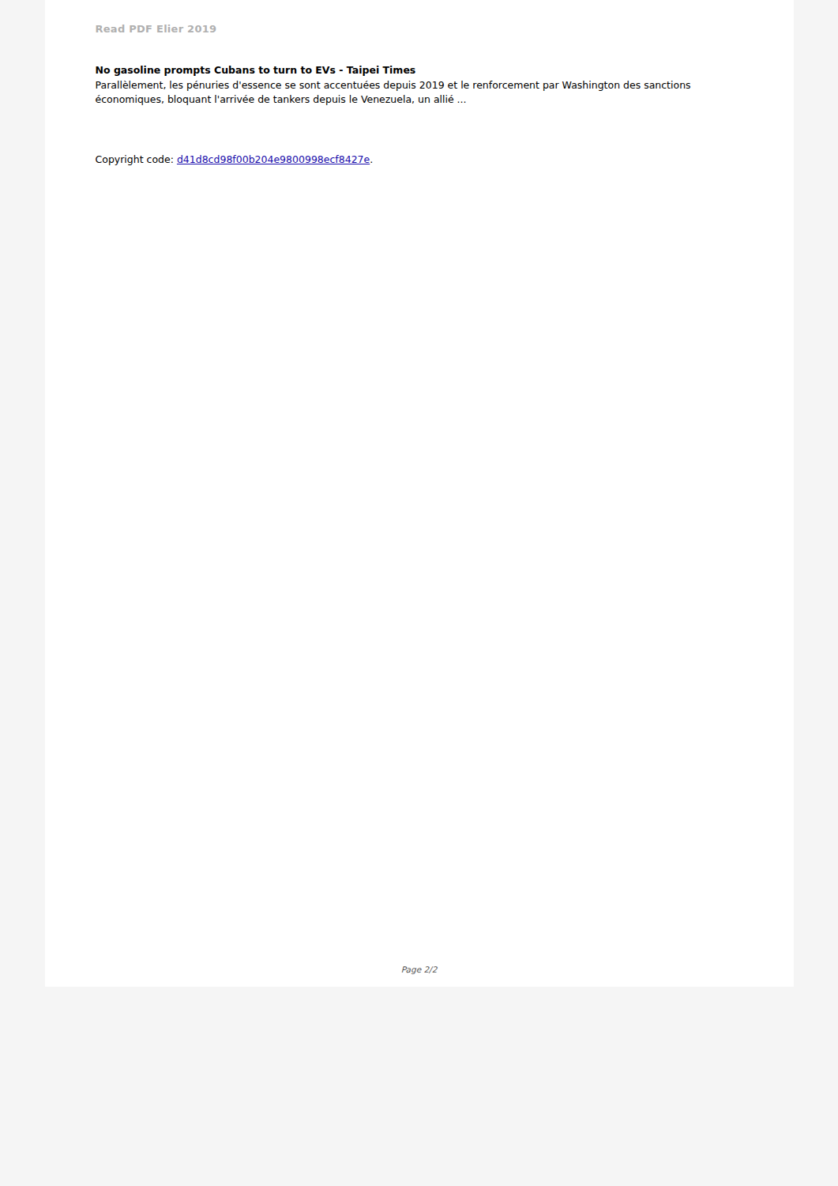Read PDF Elier 2019
No gasoline prompts Cubans to turn to EVs - Taipei Times
Parallèlement, les pénuries d'essence se sont accentuées depuis 2019 et le renforcement par Washington des sanctions économiques, bloquant l'arrivée de tankers depuis le Venezuela, un allié ...
Copyright code: d41d8cd98f00b204e9800998ecf8427e.
Page 2/2